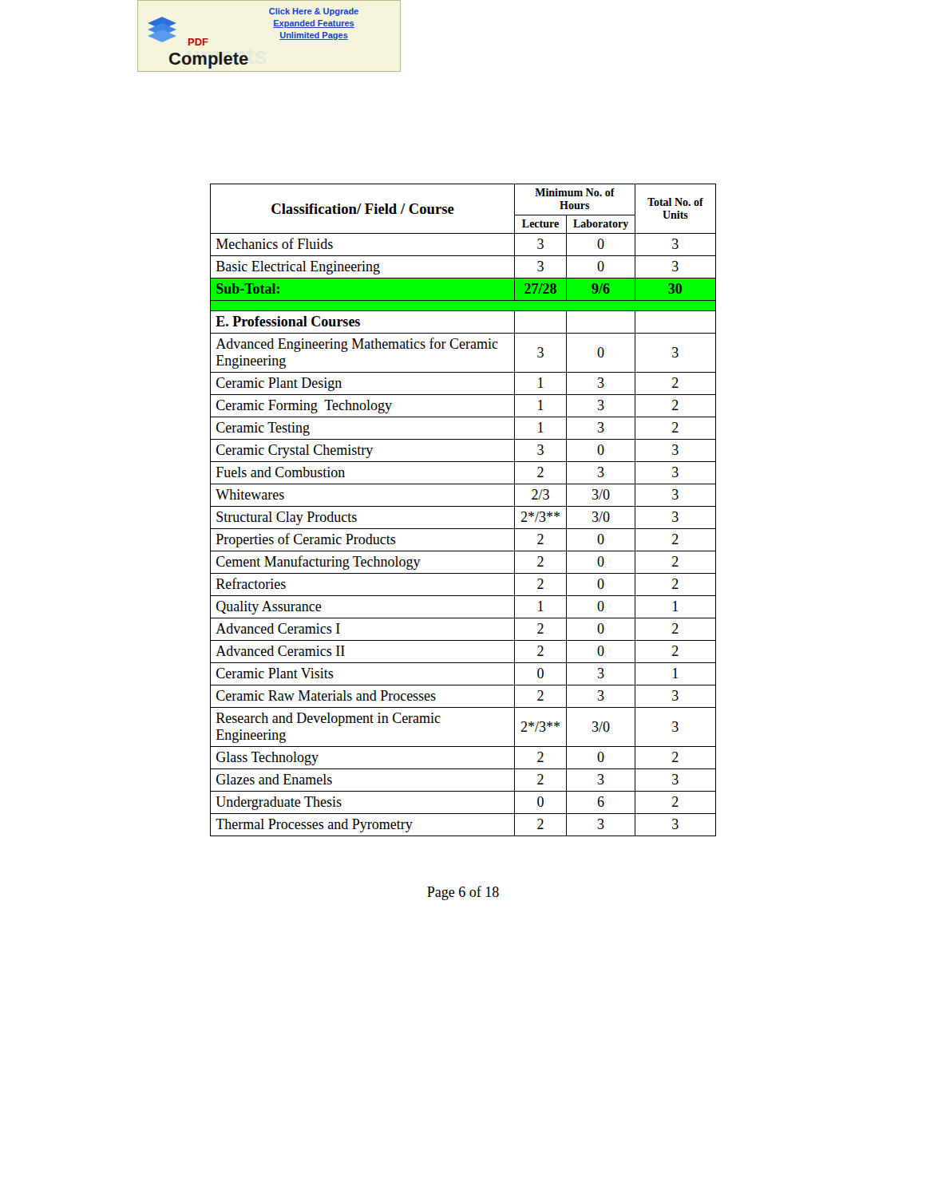uments
Click Here & Upgrade
Expanded Features
Unlimited Pages
PDF
Complete
| Classification/ Field / Course | Minimum No. of Hours | Total No. of Units |
| --- | --- | --- |
| Lecture | Laboratory |
| Mechanics of Fluids | 3 | 0 | 3 |
| Basic Electrical Engineering | 3 | 0 | 3 |
| Sub-Total: | 27/28 | 9/6 | 30 |
| E. Professional Courses | | | |
| Advanced Engineering Mathematics for Ceramic Engineering | 3 | 0 | 3 |
| Ceramic Plant Design | 1 | 3 | 2 |
| Ceramic Forming Technology | 1 | 3 | 2 |
| Ceramic Testing | 1 | 3 | 2 |
| Ceramic Crystal Chemistry | 3 | 0 | 3 |
| Fuels and Combustion | 2 | 3 | 3 |
| Whitewares | 2/3 | 3/0 | 3 |
| Structural Clay Products | 2*/3** | 3/0 | 3 |
| Properties of Ceramic Products | 2 | 0 | 2 |
| Cement Manufacturing Technology | 2 | 0 | 2 |
| Refractories | 2 | 0 | 2 |
| Quality Assurance | 1 | 0 | 1 |
| Advanced Ceramics I | 2 | 0 | 2 |
| Advanced Ceramics II | 2 | 0 | 2 |
| Ceramic Plant Visits | 0 | 3 | 1 |
| Ceramic Raw Materials and Processes | 2 | 3 | 3 |
| Research and Development in Ceramic Engineering | 2*/3** | 3/0 | 3 |
| Glass Technology | 2 | 0 | 2 |
| Glazes and Enamels | 2 | 3 | 3 |
| Undergraduate Thesis | 0 | 6 | 2 |
| Thermal Processes and Pyrometry | 2 | 3 | 3 |
Page 6 of 18